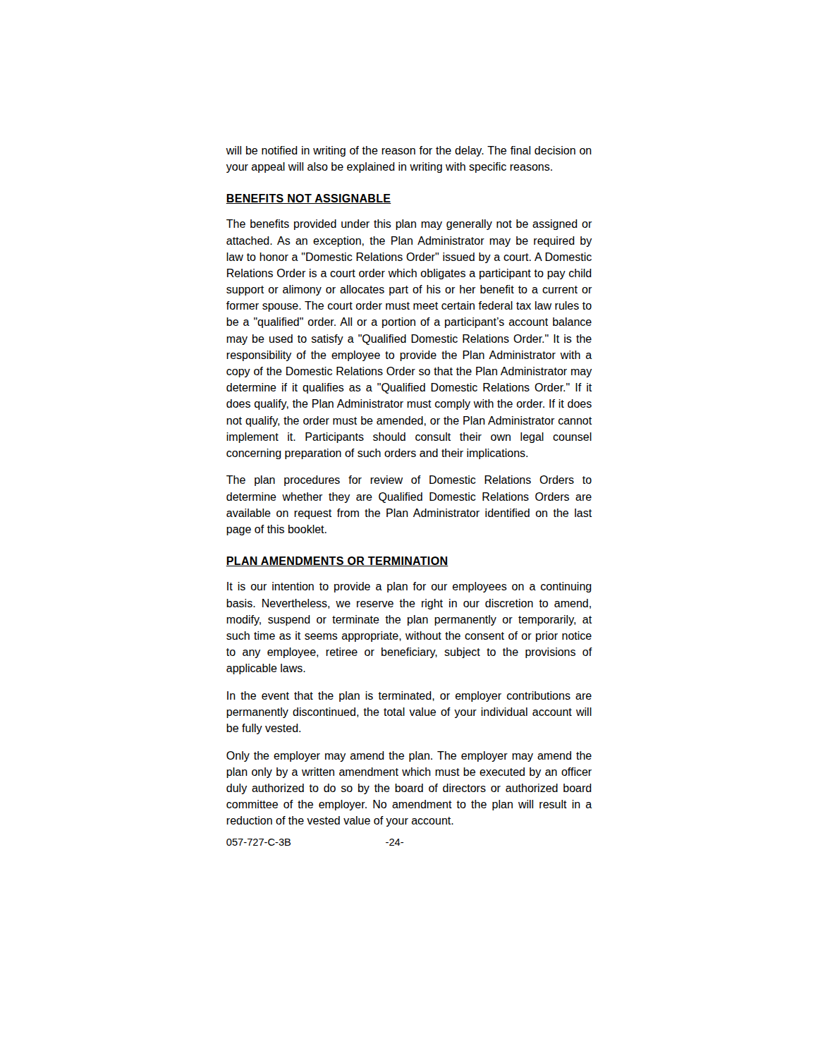will be notified in writing of the reason for the delay. The final decision on your appeal will also be explained in writing with specific reasons.
BENEFITS NOT ASSIGNABLE
The benefits provided under this plan may generally not be assigned or attached. As an exception, the Plan Administrator may be required by law to honor a "Domestic Relations Order" issued by a court. A Domestic Relations Order is a court order which obligates a participant to pay child support or alimony or allocates part of his or her benefit to a current or former spouse. The court order must meet certain federal tax law rules to be a "qualified" order. All or a portion of a participant’s account balance may be used to satisfy a "Qualified Domestic Relations Order." It is the responsibility of the employee to provide the Plan Administrator with a copy of the Domestic Relations Order so that the Plan Administrator may determine if it qualifies as a "Qualified Domestic Relations Order." If it does qualify, the Plan Administrator must comply with the order. If it does not qualify, the order must be amended, or the Plan Administrator cannot implement it. Participants should consult their own legal counsel concerning preparation of such orders and their implications.
The plan procedures for review of Domestic Relations Orders to determine whether they are Qualified Domestic Relations Orders are available on request from the Plan Administrator identified on the last page of this booklet.
PLAN AMENDMENTS OR TERMINATION
It is our intention to provide a plan for our employees on a continuing basis. Nevertheless, we reserve the right in our discretion to amend, modify, suspend or terminate the plan permanently or temporarily, at such time as it seems appropriate, without the consent of or prior notice to any employee, retiree or beneficiary, subject to the provisions of applicable laws.
In the event that the plan is terminated, or employer contributions are permanently discontinued, the total value of your individual account will be fully vested.
Only the employer may amend the plan. The employer may amend the plan only by a written amendment which must be executed by an officer duly authorized to do so by the board of directors or authorized board committee of the employer. No amendment to the plan will result in a reduction of the vested value of your account.
057-727-C-3B -24-